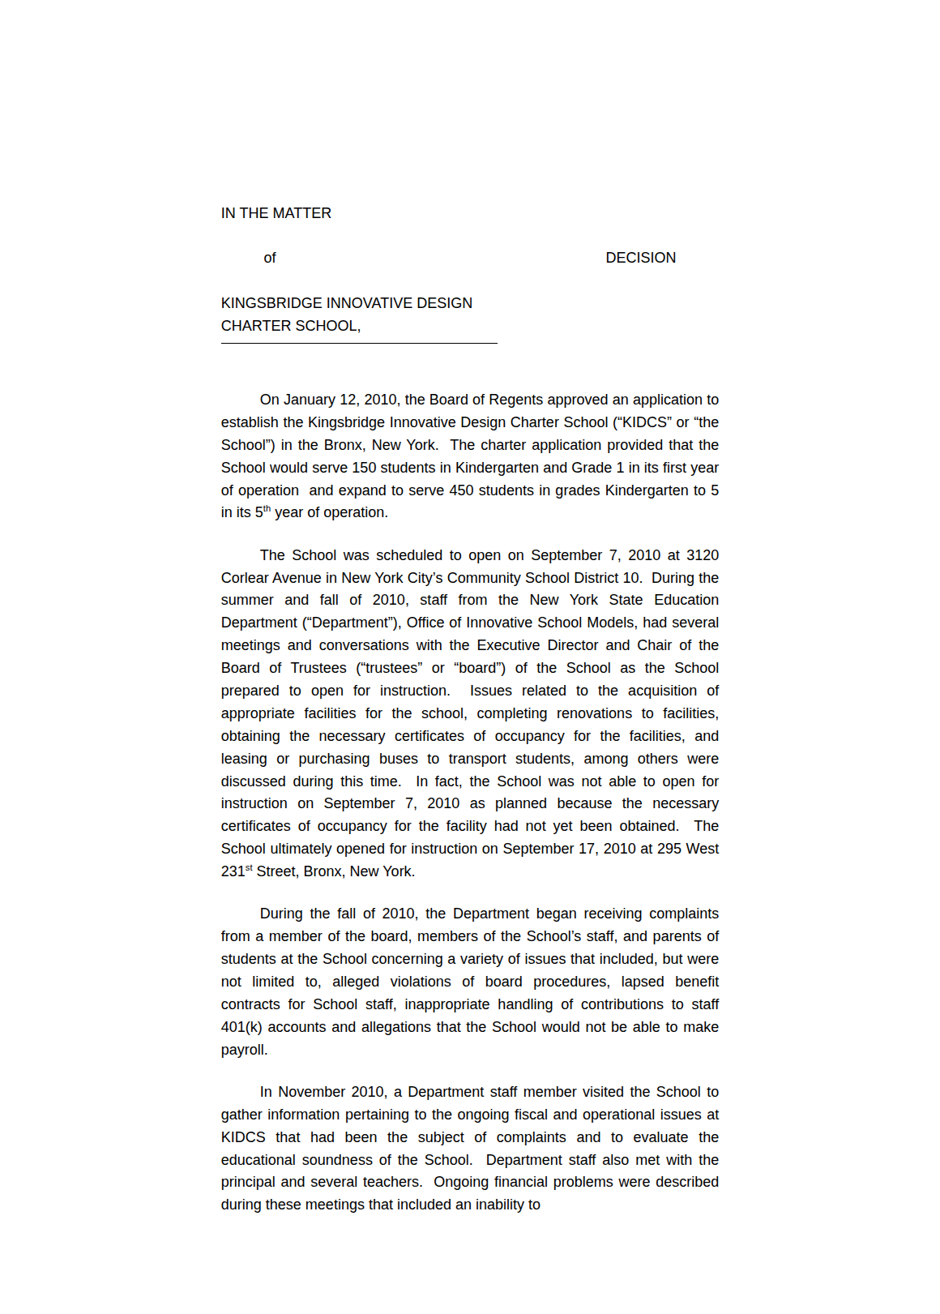IN THE MATTER
of DECISION
KINGSBRIDGE INNOVATIVE DESIGN
CHARTER SCHOOL,
On January 12, 2010, the Board of Regents approved an application to establish the Kingsbridge Innovative Design Charter School (“KIDCS” or “the School”) in the Bronx, New York. The charter application provided that the School would serve 150 students in Kindergarten and Grade 1 in its first year of operation and expand to serve 450 students in grades Kindergarten to 5 in its 5th year of operation.
The School was scheduled to open on September 7, 2010 at 3120 Corlear Avenue in New York City’s Community School District 10. During the summer and fall of 2010, staff from the New York State Education Department (“Department”), Office of Innovative School Models, had several meetings and conversations with the Executive Director and Chair of the Board of Trustees (“trustees” or “board”) of the School as the School prepared to open for instruction. Issues related to the acquisition of appropriate facilities for the school, completing renovations to facilities, obtaining the necessary certificates of occupancy for the facilities, and leasing or purchasing buses to transport students, among others were discussed during this time. In fact, the School was not able to open for instruction on September 7, 2010 as planned because the necessary certificates of occupancy for the facility had not yet been obtained. The School ultimately opened for instruction on September 17, 2010 at 295 West 231st Street, Bronx, New York.
During the fall of 2010, the Department began receiving complaints from a member of the board, members of the School’s staff, and parents of students at the School concerning a variety of issues that included, but were not limited to, alleged violations of board procedures, lapsed benefit contracts for School staff, inappropriate handling of contributions to staff 401(k) accounts and allegations that the School would not be able to make payroll.
In November 2010, a Department staff member visited the School to gather information pertaining to the ongoing fiscal and operational issues at KIDCS that had been the subject of complaints and to evaluate the educational soundness of the School. Department staff also met with the principal and several teachers. Ongoing financial problems were described during these meetings that included an inability to